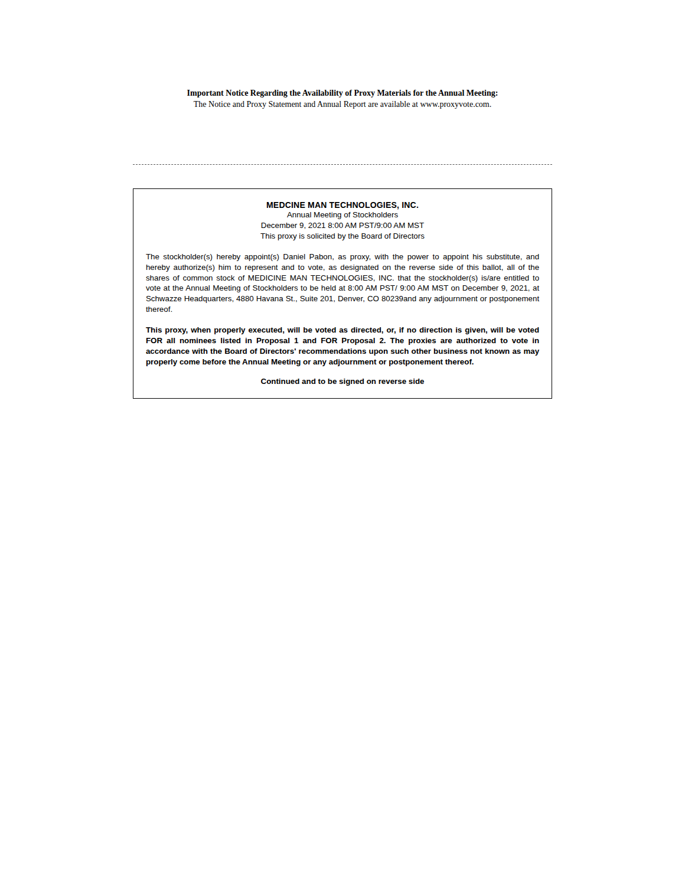Important Notice Regarding the Availability of Proxy Materials for the Annual Meeting:
The Notice and Proxy Statement and Annual Report are available at www.proxyvote.com.
MEDCINE MAN TECHNOLOGIES, INC.
Annual Meeting of Stockholders
December 9, 2021 8:00 AM PST/9:00 AM MST
This proxy is solicited by the Board of Directors
The stockholder(s) hereby appoint(s) Daniel Pabon, as proxy, with the power to appoint his substitute, and hereby authorize(s) him to represent and to vote, as designated on the reverse side of this ballot, all of the shares of common stock of MEDICINE MAN TECHNOLOGIES, INC. that the stockholder(s) is/are entitled to vote at the Annual Meeting of Stockholders to be held at 8:00 AM PST/ 9:00 AM MST on December 9, 2021, at Schwazze Headquarters, 4880 Havana St., Suite 201, Denver, CO 80239and any adjournment or postponement thereof.
This proxy, when properly executed, will be voted as directed, or, if no direction is given, will be voted FOR all nominees listed in Proposal 1 and FOR Proposal 2. The proxies are authorized to vote in accordance with the Board of Directors' recommendations upon such other business not known as may properly come before the Annual Meeting or any adjournment or postponement thereof.
Continued and to be signed on reverse side